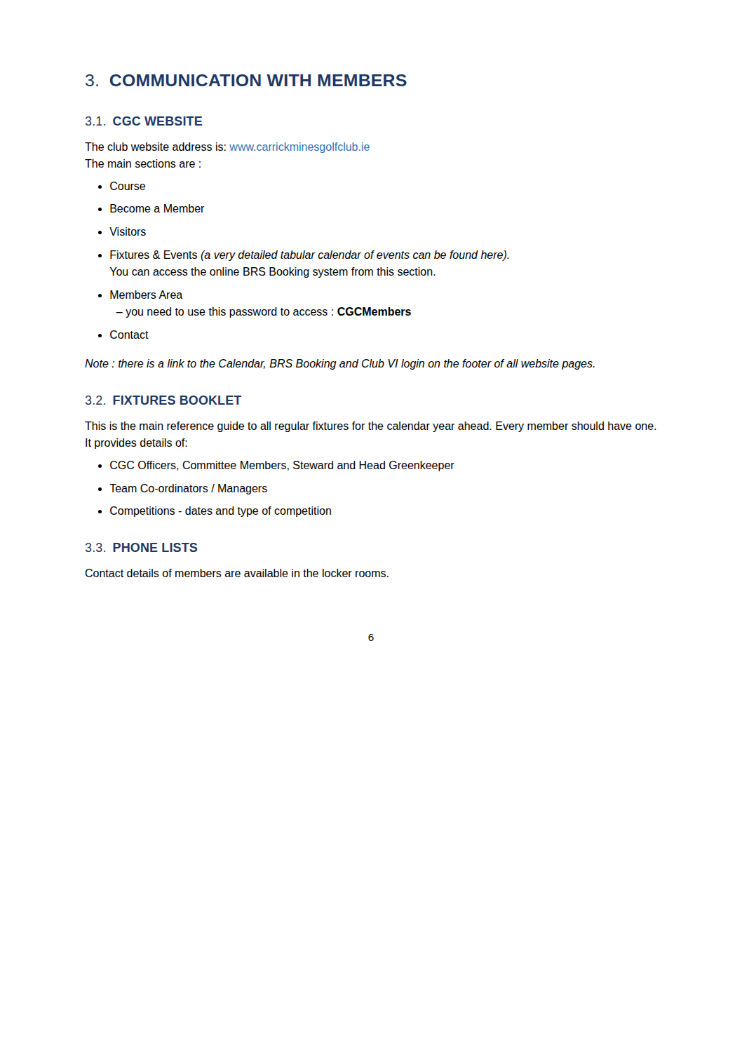3. COMMUNICATION WITH MEMBERS
3.1. CGC WEBSITE
The club website address is: www.carrickminesgolfclub.ie
The main sections are :
Course
Become a Member
Visitors
Fixtures & Events (a very detailed tabular calendar of events can be found here).
You can access the online BRS Booking system from this section.
Members Area – you need to use this password to access : CGCMembers
Contact
Note : there is a link to the Calendar, BRS Booking and Club VI login on the footer of all website pages.
3.2. FIXTURES BOOKLET
This is the main reference guide to all regular fixtures for the calendar year ahead. Every member should have one. It provides details of:
CGC Officers, Committee Members, Steward and Head Greenkeeper
Team Co-ordinators / Managers
Competitions - dates and type of competition
3.3. PHONE LISTS
Contact details of members are available in the locker rooms.
6